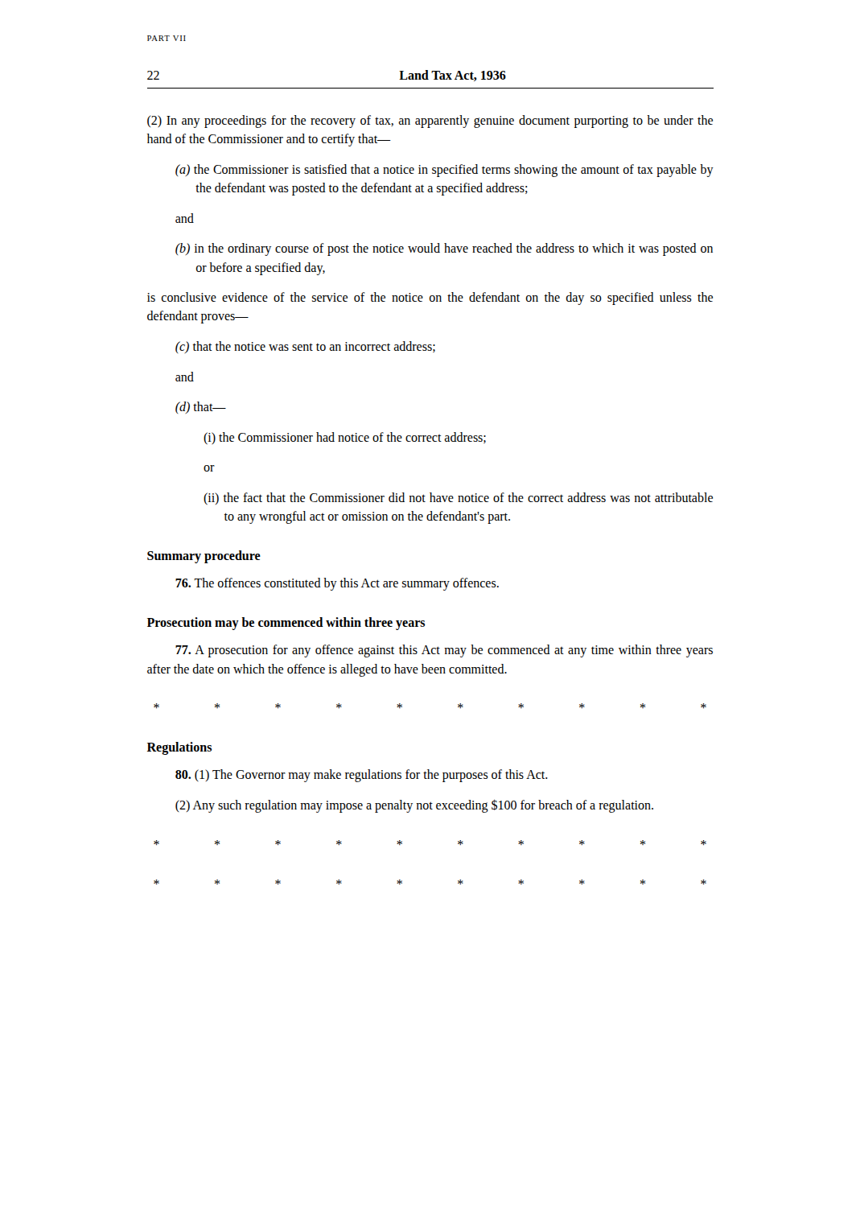Part VII
22 Land Tax Act, 1936
(2) In any proceedings for the recovery of tax, an apparently genuine document purporting to be under the hand of the Commissioner and to certify that—
(a) the Commissioner is satisfied that a notice in specified terms showing the amount of tax payable by the defendant was posted to the defendant at a specified address;
and
(b) in the ordinary course of post the notice would have reached the address to which it was posted on or before a specified day,
is conclusive evidence of the service of the notice on the defendant on the day so specified unless the defendant proves—
(c) that the notice was sent to an incorrect address;
and
(d) that—
(i) the Commissioner had notice of the correct address;
or
(ii) the fact that the Commissioner did not have notice of the correct address was not attributable to any wrongful act or omission on the defendant's part.
Summary procedure
76. The offences constituted by this Act are summary offences.
Prosecution may be commenced within three years
77. A prosecution for any offence against this Act may be commenced at any time within three years after the date on which the offence is alleged to have been committed.
**********
Regulations
80. (1) The Governor may make regulations for the purposes of this Act.
(2) Any such regulation may impose a penalty not exceeding $100 for breach of a regulation.
**********
**********